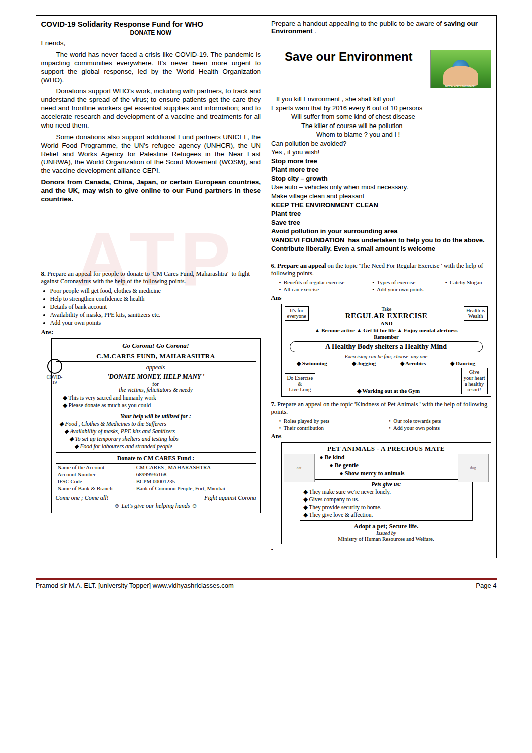ATP
| COVID-19 Solidarity Response Fund for WHO DONATE NOW Friends, The world has never faced a crisis like COVID-19. The pandemic is impacting communities everywhere. It's never been more urgent to support the global response, led by the World Health Organization (WHO). Donations support WHO's work, including with partners, to track and understand the spread of the virus; to ensure patients get the care they need and frontline workers get essential supplies and information; and to accelerate research and development of a vaccine and treatments for all who need them. Some donations also support additional Fund partners UNICEF, the World Food Programme, the UN's refugee agency (UNHCR), the UN Relief and Works Agency for Palestine Refugees in the Near East (UNRWA), the World Organization of the Scout Movement (WOSM), and the vaccine development alliance CEPI. Donors from Canada, China, Japan, or certain European countries, and the UK, may wish to give online to our Fund partners in these countries. | Prepare a handout appealing to the public to be aware of saving our Environment . SAVE ENVIRONMENT Save our Environment If you kill Environment , she shall kill you! Experts warn that by 2016 every 6 out of 10 persons Will suffer from some kind of chest disease The killer of course will be pollution Whom to blame ? you and I ! Can pollution be avoided? Yes , if you wish! Stop more tree Plant more tree Stop city – growth Use auto – vehicles only when most necessary. Make village clean and pleasant KEEP THE ENVIRONMENT CLEAN Plant tree Save tree Avoid pollution in your surrounding area VANDEVI FOUNDATION has undertaken to help you to do the above. Contribute liberally. Even a small amount is welcome |
8. Prepare an appeal for people to donate to 'CM Cares Fund, Maharashtra' to fight against Coronavirus with the help of the following points.
Poor people will get food, clothes & medicine
Help to strengthen confidence & health
Details of bank account
Availability of masks, PPE kits, sanitizers etc.
Add your own points
Ans:
COVID-19
Go Corona! Go Corona!
C.M.CARES FUND, MAHARASHTRA
appeals
'DONATE MONEY, HELP MANY '
for
the victims, felicitators & needy
◆ This is very sacred and humanly work
◆ Please donate as much as you could
Your help will be utilized for :
◆ Food , Clothes & Medicines to the Sufferers
◆ Availability of masks, PPE kits and Sanitizers
◆ To set up temporary shelters and testing labs
◆ Food for labourers and stranded people
Donate to CM CARES Fund :
| Name of the Account | : CM CARES , MAHARASHTRA |
| Account Number | : 68999936168 |
| IFSC Code | : BCPM 00001235 |
| Name of Bank & Branch | : Bank of Common People, Fort, M u mbai |
Come one ; Come all! Fight against Corona
☺ Let's give our helping hands ☺
6. Prepare an appeal on the topic 'The Need For Regular Exercise ' with the help of following points.
| • Benefits of regular exercise | • Types of exercise | • Catchy Slogan |
| • All can exercise | • Add your own points | |
Ans
It's for
everyone
Take
REGULAR EXERCISE
AND
Health is
Wealth
▲ Become active ▲ Get fit for life ▲ Enjoy mental alertness
Remember
A Healthy Body shelters a Healthy Mind
Exercising can be fun; choose any one
◆ Swimming ◆ Jogging ◆ Aerobics ◆ Dancing
Do Exercise
&
Live Long
◆ Working out at the Gym
Give
your heart
a healthy
resort!
7. Prepare an appeal on the topic 'Kindness of Pet Animals ' with the help of following points.
| • Roles played by pets | • Our role towards pets |
| • Their contribution | • Add your own points |
Ans
cat
dog
PET ANIMALS - A PRECIOUS MATE
● Be kind
● Be gentle
● Show mercy to animals
Pets give us:
◆ They make sure we're never lonely.
◆ Gives company to us.
◆ They provide security to home.
◆ They give love & affection.
Adopt a pet; Secure life.
Issued by
Ministry of Human Resources and Welfare.
•
Pramod sir M.A. ELT. [university Topper] www.vidhyashriclasses.com
Page 4